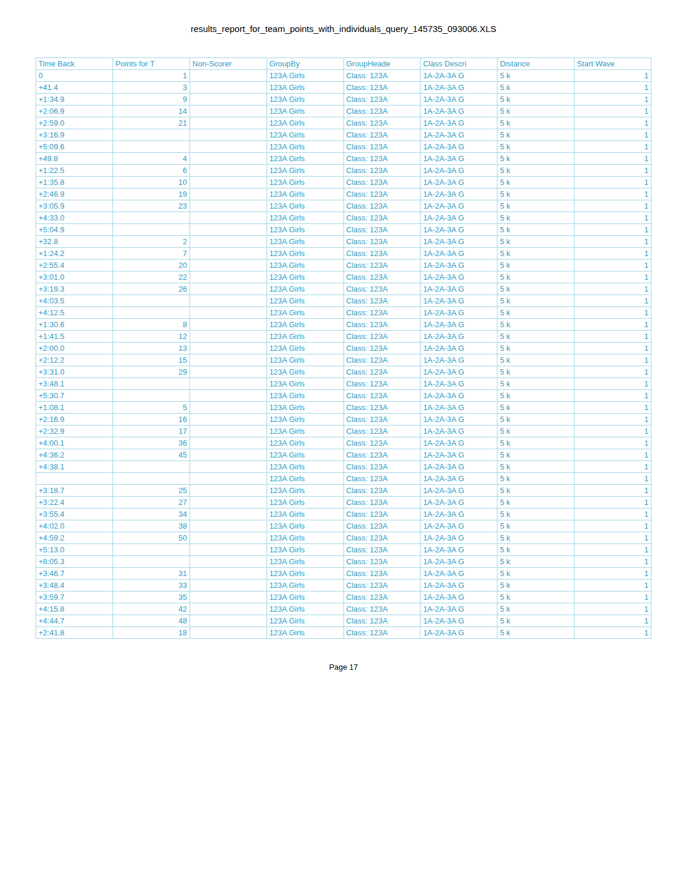results_report_for_team_points_with_individuals_query_145735_093006.XLS
| Time Back | Points for T | Non-Scorer | GroupBy | GroupHeade | Class Descri | Distance | Start Wave |
| --- | --- | --- | --- | --- | --- | --- | --- |
| 0 | 1 | | 123A Girls | Class: 123A | 1A-2A-3A G | 5 k | 1 |
| +41.4 | 3 | | 123A Girls | Class: 123A | 1A-2A-3A G | 5 k | 1 |
| +1:34.9 | 9 | | 123A Girls | Class: 123A | 1A-2A-3A G | 5 k | 1 |
| +2:06.9 | 14 | | 123A Girls | Class: 123A | 1A-2A-3A G | 5 k | 1 |
| +2:59.0 | 21 | | 123A Girls | Class: 123A | 1A-2A-3A G | 5 k | 1 |
| +3:16.9 | | | 123A Girls | Class: 123A | 1A-2A-3A G | 5 k | 1 |
| +5:09.6 | | | 123A Girls | Class: 123A | 1A-2A-3A G | 5 k | 1 |
| +49.8 | 4 | | 123A Girls | Class: 123A | 1A-2A-3A G | 5 k | 1 |
| +1:22.5 | 6 | | 123A Girls | Class: 123A | 1A-2A-3A G | 5 k | 1 |
| +1:35.8 | 10 | | 123A Girls | Class: 123A | 1A-2A-3A G | 5 k | 1 |
| +2:46.9 | 19 | | 123A Girls | Class: 123A | 1A-2A-3A G | 5 k | 1 |
| +3:05.9 | 23 | | 123A Girls | Class: 123A | 1A-2A-3A G | 5 k | 1 |
| +4:33.0 | | | 123A Girls | Class: 123A | 1A-2A-3A G | 5 k | 1 |
| +5:04.9 | | | 123A Girls | Class: 123A | 1A-2A-3A G | 5 k | 1 |
| +32.8 | 2 | | 123A Girls | Class: 123A | 1A-2A-3A G | 5 k | 1 |
| +1:24.2 | 7 | | 123A Girls | Class: 123A | 1A-2A-3A G | 5 k | 1 |
| +2:55.4 | 20 | | 123A Girls | Class: 123A | 1A-2A-3A G | 5 k | 1 |
| +3:01.0 | 22 | | 123A Girls | Class: 123A | 1A-2A-3A G | 5 k | 1 |
| +3:19.3 | 26 | | 123A Girls | Class: 123A | 1A-2A-3A G | 5 k | 1 |
| +4:03.5 | | | 123A Girls | Class: 123A | 1A-2A-3A G | 5 k | 1 |
| +4:12.5 | | | 123A Girls | Class: 123A | 1A-2A-3A G | 5 k | 1 |
| +1:30.6 | 8 | | 123A Girls | Class: 123A | 1A-2A-3A G | 5 k | 1 |
| +1:41.5 | 12 | | 123A Girls | Class: 123A | 1A-2A-3A G | 5 k | 1 |
| +2:00.0 | 13 | | 123A Girls | Class: 123A | 1A-2A-3A G | 5 k | 1 |
| +2:12.2 | 15 | | 123A Girls | Class: 123A | 1A-2A-3A G | 5 k | 1 |
| +3:31.0 | 29 | | 123A Girls | Class: 123A | 1A-2A-3A G | 5 k | 1 |
| +3:48.1 | | | 123A Girls | Class: 123A | 1A-2A-3A G | 5 k | 1 |
| +5:30.7 | | | 123A Girls | Class: 123A | 1A-2A-3A G | 5 k | 1 |
| +1:08.1 | 5 | | 123A Girls | Class: 123A | 1A-2A-3A G | 5 k | 1 |
| +2:16.9 | 16 | | 123A Girls | Class: 123A | 1A-2A-3A G | 5 k | 1 |
| +2:32.9 | 17 | | 123A Girls | Class: 123A | 1A-2A-3A G | 5 k | 1 |
| +4:00.1 | 36 | | 123A Girls | Class: 123A | 1A-2A-3A G | 5 k | 1 |
| +4:36.2 | 45 | | 123A Girls | Class: 123A | 1A-2A-3A G | 5 k | 1 |
| +4:38.1 | | | 123A Girls | Class: 123A | 1A-2A-3A G | 5 k | 1 |
| | | | 123A Girls | Class: 123A | 1A-2A-3A G | 5 k | 1 |
| +3:18.7 | 25 | | 123A Girls | Class: 123A | 1A-2A-3A G | 5 k | 1 |
| +3:22.4 | 27 | | 123A Girls | Class: 123A | 1A-2A-3A G | 5 k | 1 |
| +3:55.4 | 34 | | 123A Girls | Class: 123A | 1A-2A-3A G | 5 k | 1 |
| +4:02.0 | 38 | | 123A Girls | Class: 123A | 1A-2A-3A G | 5 k | 1 |
| +4:59.2 | 50 | | 123A Girls | Class: 123A | 1A-2A-3A G | 5 k | 1 |
| +5:13.0 | | | 123A Girls | Class: 123A | 1A-2A-3A G | 5 k | 1 |
| +8:05.3 | | | 123A Girls | Class: 123A | 1A-2A-3A G | 5 k | 1 |
| +3:46.7 | 31 | | 123A Girls | Class: 123A | 1A-2A-3A G | 5 k | 1 |
| +3:48.4 | 33 | | 123A Girls | Class: 123A | 1A-2A-3A G | 5 k | 1 |
| +3:59.7 | 35 | | 123A Girls | Class: 123A | 1A-2A-3A G | 5 k | 1 |
| +4:15.8 | 42 | | 123A Girls | Class: 123A | 1A-2A-3A G | 5 k | 1 |
| +4:44.7 | 48 | | 123A Girls | Class: 123A | 1A-2A-3A G | 5 k | 1 |
| +2:41.8 | 18 | | 123A Girls | Class: 123A | 1A-2A-3A G | 5 k | 1 |
Page 17